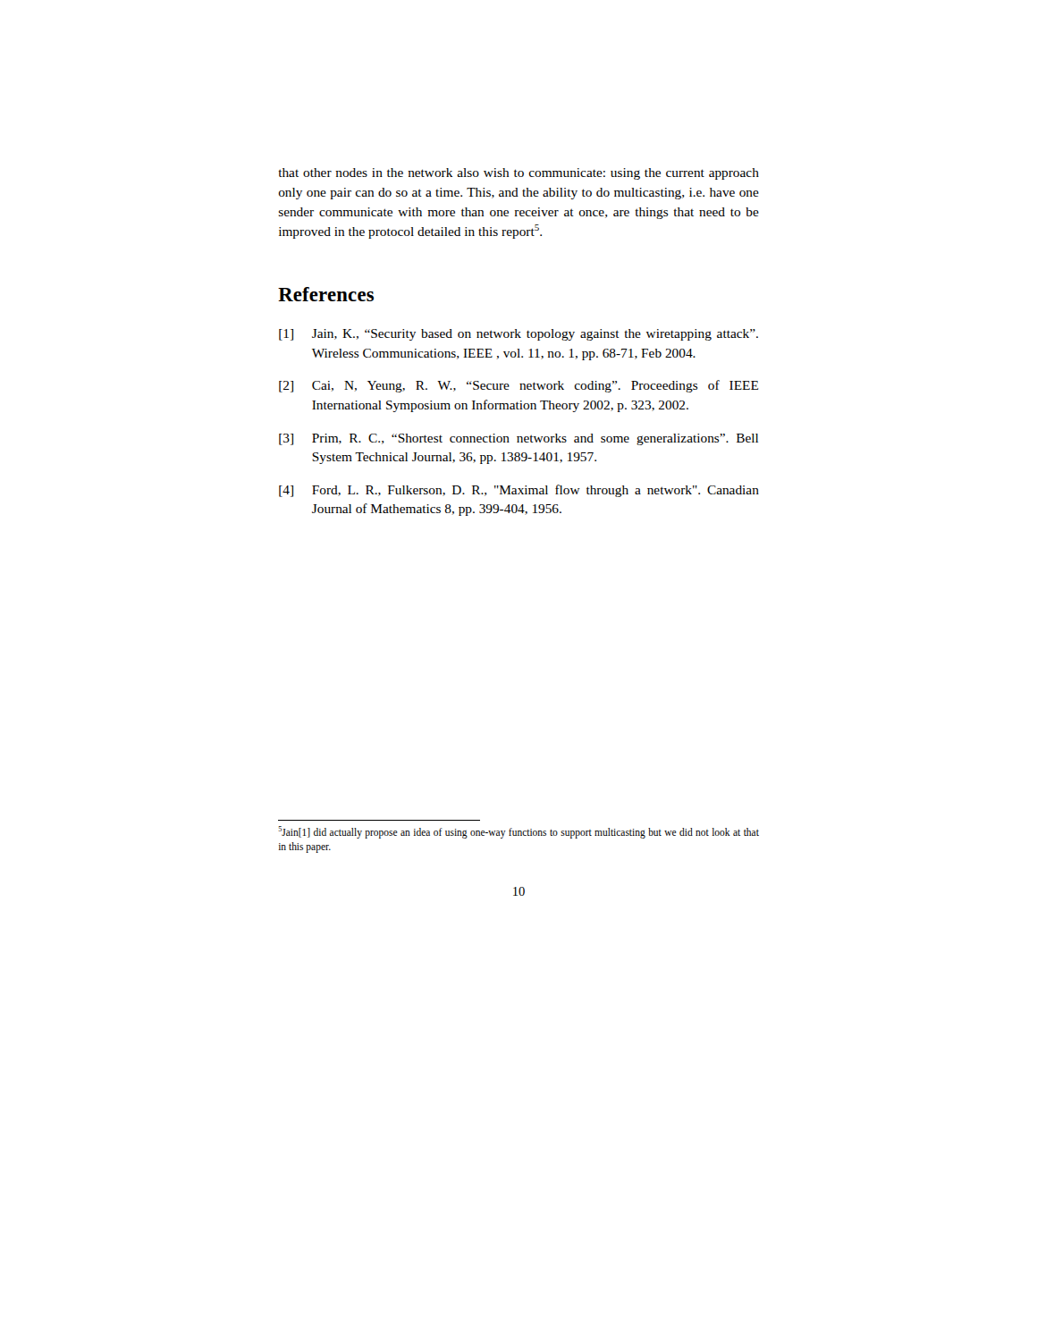that other nodes in the network also wish to communicate: using the current approach only one pair can do so at a time. This, and the ability to do multicasting, i.e. have one sender communicate with more than one receiver at once, are things that need to be improved in the protocol detailed in this report5.
References
[1] Jain, K., “Security based on network topology against the wiretapping attack”. Wireless Communications, IEEE , vol. 11, no. 1, pp. 68-71, Feb 2004.
[2] Cai, N, Yeung, R. W., “Secure network coding”. Proceedings of IEEE International Symposium on Information Theory 2002, p. 323, 2002.
[3] Prim, R. C., “Shortest connection networks and some generalizations”. Bell System Technical Journal, 36, pp. 1389-1401, 1957.
[4] Ford, L. R., Fulkerson, D. R., "Maximal flow through a network". Canadian Journal of Mathematics 8, pp. 399-404, 1956.
5Jain[1] did actually propose an idea of using one-way functions to support multicasting but we did not look at that in this paper.
10